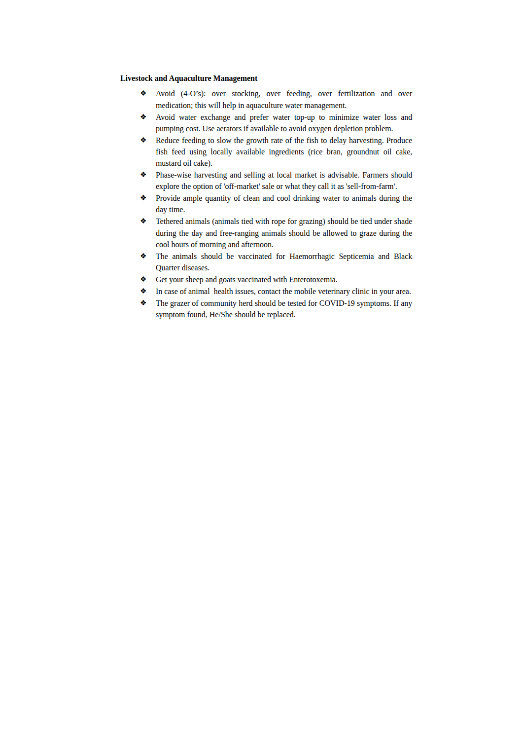Livestock and Aquaculture Management
Avoid (4-O’s): over stocking, over feeding, over fertilization and over medication; this will help in aquaculture water management.
Avoid water exchange and prefer water top-up to minimize water loss and pumping cost. Use aerators if available to avoid oxygen depletion problem.
Reduce feeding to slow the growth rate of the fish to delay harvesting. Produce fish feed using locally available ingredients (rice bran, groundnut oil cake, mustard oil cake).
Phase-wise harvesting and selling at local market is advisable. Farmers should explore the option of 'off-market' sale or what they call it as 'sell-from-farm'.
Provide ample quantity of clean and cool drinking water to animals during the day time.
Tethered animals (animals tied with rope for grazing) should be tied under shade during the day and free-ranging animals should be allowed to graze during the cool hours of morning and afternoon.
The animals should be vaccinated for Haemorrhagic Septicemia and Black Quarter diseases.
Get your sheep and goats vaccinated with Enterotoxemia.
In case of animal health issues, contact the mobile veterinary clinic in your area.
The grazer of community herd should be tested for COVID-19 symptoms. If any symptom found, He/She should be replaced.